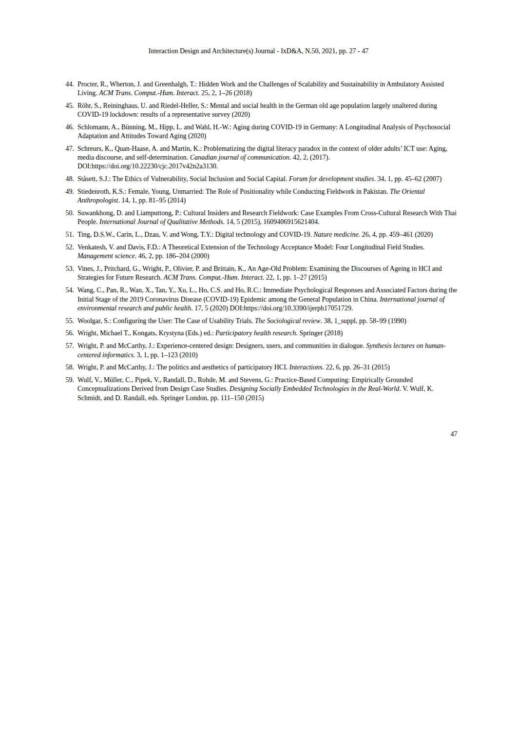Interaction Design and Architecture(s) Journal - IxD&A, N.50, 2021, pp. 27 - 47
Procter, R., Wherton, J. and Greenhalgh, T.: Hidden Work and the Challenges of Scalability and Sustainability in Ambulatory Assisted Living. ACM Trans. Comput.-Hum. Interact. 25, 2, 1–26 (2018)
Röhr, S., Reininghaus, U. and Riedel-Heller, S.: Mental and social health in the German old age population largely unaltered during COVID-19 lockdown: results of a representative survey (2020)
Schlomann, A., Bünning, M., Hipp, L. and Wahl, H.-W.: Aging during COVID-19 in Germany: A Longitudinal Analysis of Psychosocial Adaptation and Attitudes Toward Aging (2020)
Schreurs, K., Quan-Haase, A. and Martin, K.: Problematizing the digital literacy paradox in the context of older adults’ ICT use: Aging, media discourse, and self-determination. Canadian journal of communication. 42, 2, (2017). DOI:https://doi.org/10.22230/cjc.2017v42n2a3130.
Ståsett, S.J.: The Ethics of Vulnerability, Social Inclusion and Social Capital. Forum for development studies. 34, 1, pp. 45–62 (2007)
Stiedenroth, K.S.: Female, Young, Unmarried: The Role of Positionality while Conducting Fieldwork in Pakistan. The Oriental Anthropologist. 14, 1, pp. 81–95 (2014)
Suwankhong, D. and Liamputtong, P.: Cultural Insiders and Research Fieldwork: Case Examples From Cross-Cultural Research With Thai People. International Journal of Qualitative Methods. 14, 5 (2015), 1609406915621404.
Ting, D.S.W., Carin, L., Dzau, V. and Wong, T.Y.: Digital technology and COVID-19. Nature medicine. 26, 4, pp. 459–461 (2020)
Venkatesh, V. and Davis, F.D.: A Theoretical Extension of the Technology Acceptance Model: Four Longitudinal Field Studies. Management science. 46, 2, pp. 186–204 (2000)
Vines, J., Pritchard, G., Wright, P., Olivier, P. and Brittain, K., An Age-Old Problem: Examining the Discourses of Ageing in HCI and Strategies for Future Research. ACM Trans. Comput.-Hum. Interact. 22, 1, pp. 1–27 (2015)
Wang, C., Pan, R., Wan, X., Tan, Y., Xu, L., Ho, C.S. and Ho, R.C.: Immediate Psychological Responses and Associated Factors during the Initial Stage of the 2019 Coronavirus Disease (COVID-19) Epidemic among the General Population in China. International journal of environmental research and public health. 17, 5 (2020) DOI:https://doi.org/10.3390/ijerph17051729.
Woolgar, S.: Configuring the User: The Case of Usability Trials. The Sociological review. 38, 1_suppl, pp. 58–99 (1990)
Wright, Michael T., Kongats, Krystyna (Eds.) ed.: Participatory health research. Springer (2018)
Wright, P. and McCarthy, J.: Experience-centered design: Designers, users, and communities in dialogue. Synthesis lectures on human-centered informatics. 3, 1, pp. 1–123 (2010)
Wright, P. and McCarthy, J.: The politics and aesthetics of participatory HCI. Interactions. 22, 6, pp. 26–31 (2015)
Wulf, V., Müller, C., Pipek, V., Randall, D., Rohde, M. and Stevens, G.: Practice-Based Computing: Empirically Grounded Conceptualizations Derived from Design Case Studies. Designing Socially Embedded Technologies in the Real-World. V. Wulf, K. Schmidt, and D. Randall, eds. Springer London, pp. 111–150 (2015)
47